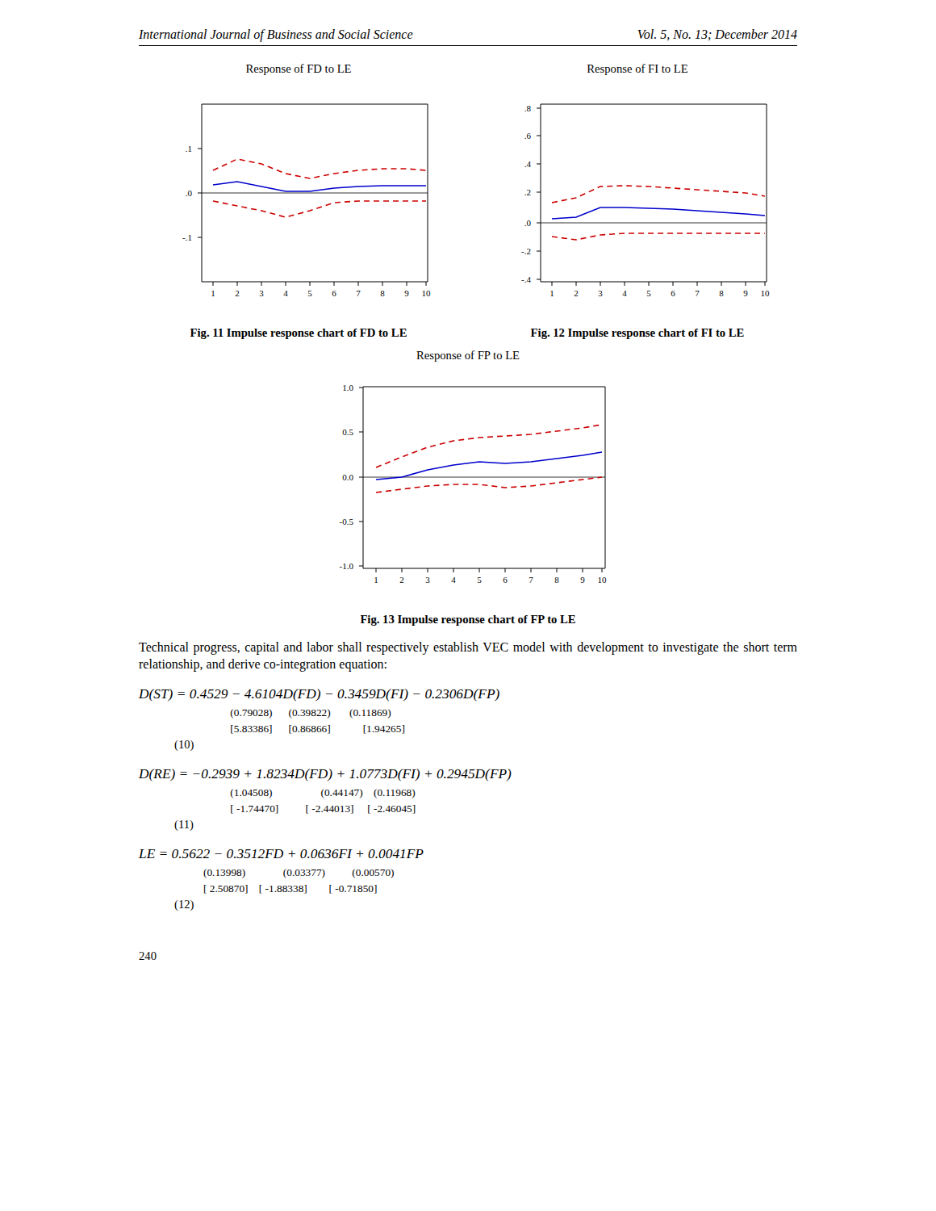International Journal of Business and Social Science Vol. 5, No. 13; December 2014
Response of FD to LE
.1 .0 -.1 1 2 3 4 5 6 7 8 9 10
Fig. 11 Impulse response chart of FD to LE
Response of FI to LE
.8 .6 .4 .2 .0 -.2 -.4 1 2 3 4 5 6 7 8 9 10
Fig. 12 Impulse response chart of FI to LE
Response of FP to LE
1.0 0.5 0.0 -0.5 -1.0 1 2 3 4 5 6 7 8 9 10
Fig. 13 Impulse response chart of FP to LE
Technical progress, capital and labor shall respectively establish VEC model with development to investigate the short term relationship, and derive co-integration equation:
D(ST) = 0.4529 − 4.6104D(FD) − 0.3459D(FI) − 0.2306D(FP)
(0.79028) (0.39822) (0.11869)
[5.83386] [0.86866] [1.94265]
(10)
D(RE) = −0.2939 + 1.8234D(FD) + 1.0773D(FI) + 0.2945D(FP)
(1.04508) (0.44147) (0.11968)
[ -1.74470] [ -2.44013] [ -2.46045]
(11)
LE = 0.5622 − 0.3512FD + 0.0636FI + 0.0041FP
(0.13998) (0.03377) (0.00570)
[ 2.50870] [ -1.88338] [ -0.71850]
(12)
240